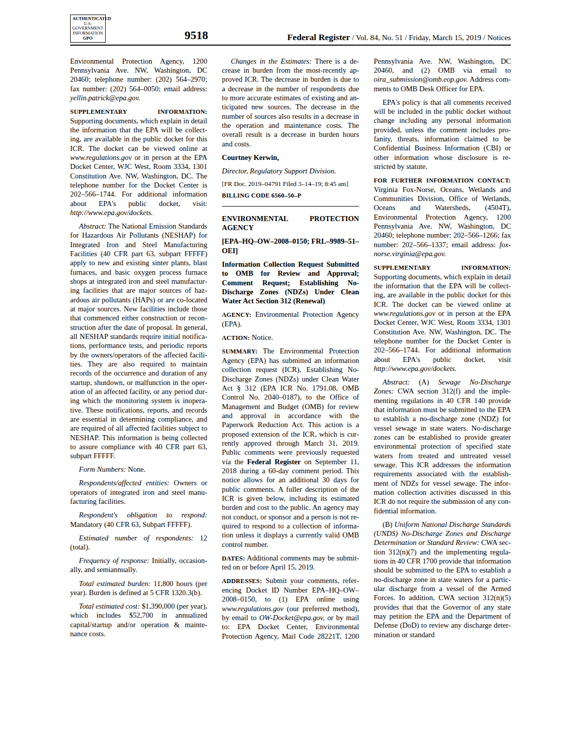AUTHENTICATED
U.S. GOVERNMENT
INFORMATION
GPO
9518
Federal Register / Vol. 84, No. 51 / Friday, March 15, 2019 / Notices
Environmental Protection Agency, 1200 Pennsylvania Ave. NW, Washington, DC 20460; telephone number: (202) 564–2970; fax number: (202) 564–0050; email address: yellin.patrick@epa.gov.
Supplementary Information: Supporting documents, which explain in detail the information that the EPA will be collecting, are available in the public docket for this ICR. The docket can be viewed online at www.regulations.gov or in person at the EPA Docket Center, WJC West, Room 3334, 1301 Constitution Ave. NW, Washington, DC. The telephone number for the Docket Center is 202–566–1744. For additional information about EPA's public docket, visit: http://www.epa.gov/dockets.
Abstract: The National Emission Standards for Hazardous Air Pollutants (NESHAP) for Integrated Iron and Steel Manufacturing Facilities (40 CFR part 63, subpart FFFFF) apply to new and existing sinter plants, blast furnaces, and basic oxygen process furnace shops at integrated iron and steel manufacturing facilities that are major sources of hazardous air pollutants (HAPs) or are co-located at major sources. New facilities include those that commenced either construction or reconstruction after the date of proposal. In general, all NESHAP standards require initial notifications, performance tests, and periodic reports by the owners/operators of the affected facilities. They are also required to maintain records of the occurrence and duration of any startup, shutdown, or malfunction in the operation of an affected facility, or any period during which the monitoring system is inoperative. These notifications, reports, and records are essential in determining compliance, and are required of all affected facilities subject to NESHAP. This information is being collected to assure compliance with 40 CFR part 63, subpart FFFFF.
Form Numbers: None.
Respondents/affected entities: Owners or operators of integrated iron and steel manufacturing facilities.
Respondent's obligation to respond: Mandatory (40 CFR 63, Subpart FFFFF).
Estimated number of respondents: 12 (total).
Frequency of response: Initially, occasionally, and semiannually.
Total estimated burden: 11,800 hours (per year). Burden is defined at 5 CFR 1320.3(b).
Total estimated cost: $1,390,000 (per year), which includes $52,700 in annualized capital/startup and/or operation & maintenance costs.
Changes in the Estimates: There is a decrease in burden from the most-recently approved ICR. The decrease in burden is due to a decrease in the number of respondents due to more accurate estimates of existing and anticipated new sources. The decrease in the number of sources also results in a decrease in the operation and maintenance costs. The overall result is a decrease in burden hours and costs.
Courtney Kerwin,
Director, Regulatory Support Division.
[FR Doc. 2019–04791 Filed 3–14–19; 8:45 am]
BILLING CODE 6560–50–P
Environmental Protection Agency
[EPA–HQ–OW–2008–0150; FRL–9989–51–OEI]
Information Collection Request Submitted to OMB for Review and Approval; Comment Request; Establishing No-Discharge Zones (NDZs) Under Clean Water Act Section 312 (Renewal)
Agency: Environmental Protection Agency (EPA).
Action: Notice.
Summary: The Environmental Protection Agency (EPA) has submitted an information collection request (ICR), Establishing No-Discharge Zones (NDZs) under Clean Water Act § 312 (EPA ICR No. 1791.08, OMB Control No. 2040–0187), to the Office of Management and Budget (OMB) for review and approval in accordance with the Paperwork Reduction Act. This action is a proposed extension of the ICR, which is currently approved through March 31, 2019. Public comments were previously requested via the Federal Register on September 11, 2018 during a 60-day comment period. This notice allows for an additional 30 days for public comments. A fuller description of the ICR is given below, including its estimated burden and cost to the public. An agency may not conduct, or sponsor and a person is not required to respond to a collection of information unless it displays a currently valid OMB control number.
Dates: Additional comments may be submitted on or before April 15, 2019.
Addresses: Submit your comments, referencing Docket ID Number EPA–HQ–OW–2008–0150, to (1) EPA online using www.regulations.gov (our preferred method), by email to OW-Docket@epa.gov, or by mail to: EPA Docket Center, Environmental Protection Agency, Mail Code 28221T, 1200 Pennsylvania Ave. NW, Washington, DC 20460, and (2) OMB via email to oira_submission@omb.eop.gov. Address comments to OMB Desk Officer for EPA.
EPA's policy is that all comments received will be included in the public docket without change including any personal information provided, unless the comment includes profanity, threats, information claimed to be Confidential Business Information (CBI) or other information whose disclosure is restricted by statute.
For Further Information Contact: Virginia Fox-Norse, Oceans, Wetlands and Communities Division, Office of Wetlands, Oceans and Watersheds, (4504T), Environmental Protection Agency, 1200 Pennsylvania Ave. NW, Washington, DC 20460; telephone number: 202–566–1266; fax number: 202–566–1337; email address: fox-norse.virginia@epa.gov.
Supplementary Information: Supporting documents, which explain in detail the information that the EPA will be collecting, are available in the public docket for this ICR. The docket can be viewed online at www.regulations.gov or in person at the EPA Docket Center, WJC West, Room 3334, 1301 Constitution Ave. NW, Washington, DC. The telephone number for the Docket Center is 202–566–1744. For additional information about EPA's public docket, visit http://www.epa.gov/dockets.
Abstract: (A) Sewage No-Discharge Zones: CWA section 312(f) and the implementing regulations in 40 CFR 140 provide that information must be submitted to the EPA to establish a no-discharge zone (NDZ) for vessel sewage in state waters. No-discharge zones can be established to provide greater environmental protection of specified state waters from treated and untreated vessel sewage. This ICR addresses the information requirements associated with the establishment of NDZs for vessel sewage. The information collection activities discussed in this ICR do not require the submission of any confidential information.
(B) Uniform National Discharge Standards (UNDS) No-Discharge Zones and Discharge Determination or Standard Review: CWA section 312(n)(7) and the implementing regulations in 40 CFR 1700 provide that information should be submitted to the EPA to establish a no-discharge zone in state waters for a particular discharge from a vessel of the Armed Forces. In addition, CWA section 312(n)(5) provides that that the Governor of any state may petition the EPA and the Department of Defense (DoD) to review any discharge determination or standard